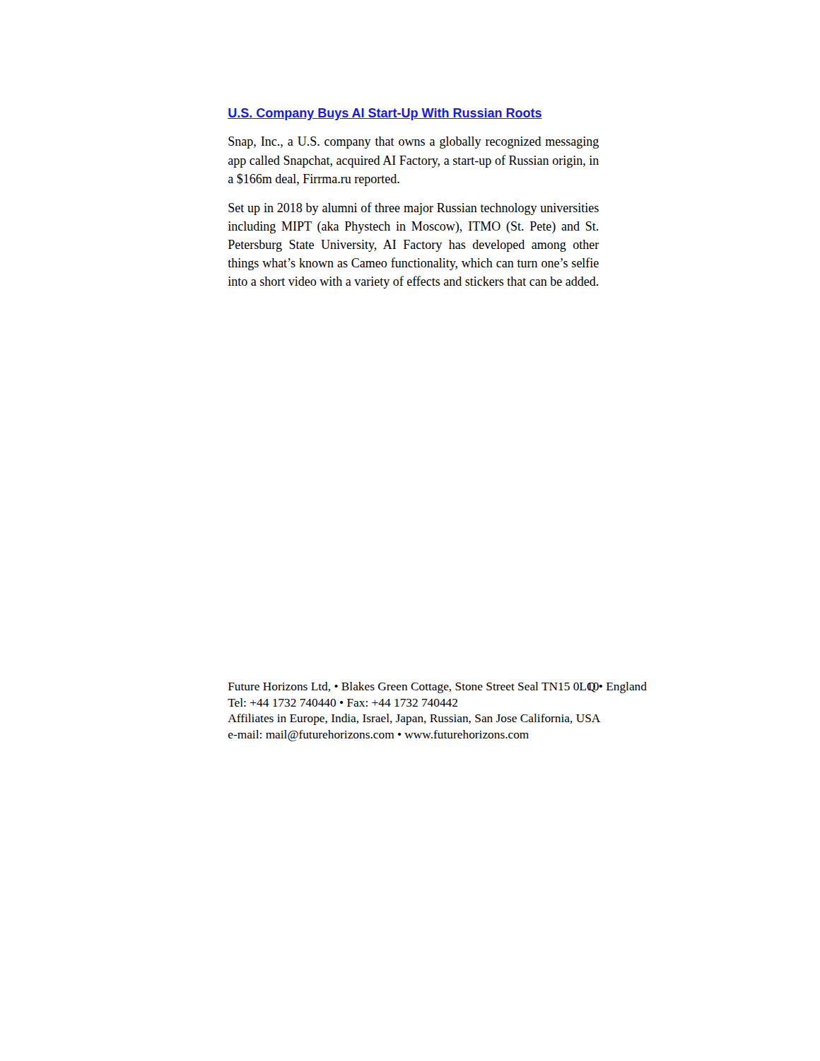U.S. Company Buys AI Start-Up With Russian Roots
Snap, Inc., a U.S. company that owns a globally recognized messaging app called Snapchat, acquired AI Factory, a start-up of Russian origin, in a $166m deal, Firrma.ru reported.
Set up in 2018 by alumni of three major Russian technology universities including MIPT (aka Phystech in Moscow), ITMO (St. Pete) and St. Petersburg State University, AI Factory has developed among other things what’s known as Cameo functionality, which can turn one’s selfie into a short video with a variety of effects and stickers that can be added.
Future Horizons Ltd, • Blakes Green Cottage, Stone Street Seal TN15 0LQ • England10
Tel: +44 1732 740440 • Fax: +44 1732 740442
Affiliates in Europe, India, Israel, Japan, Russian, San Jose California, USA
e-mail: mail@futurehorizons.com • www.futurehorizons.com